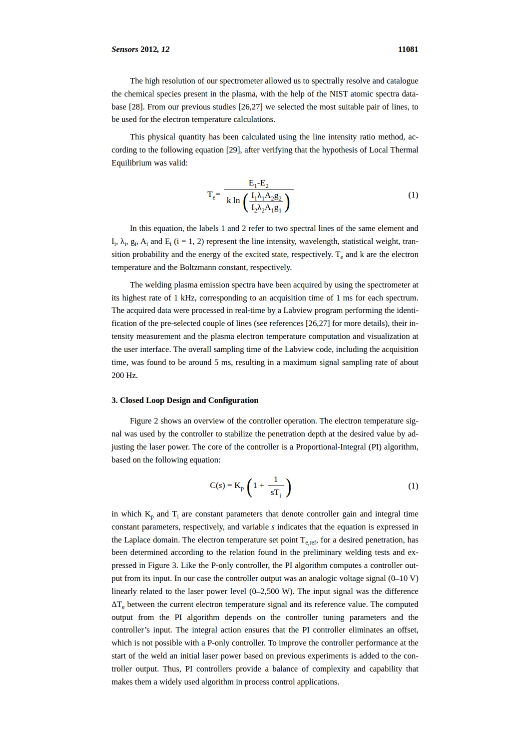Sensors 2012, 12 11081
The high resolution of our spectrometer allowed us to spectrally resolve and catalogue the chemical species present in the plasma, with the help of the NIST atomic spectra database [28]. From our previous studies [26,27] we selected the most suitable pair of lines, to be used for the electron temperature calculations.
This physical quantity has been calculated using the line intensity ratio method, according to the following equation [29], after verifying that the hypothesis of Local Thermal Equilibrium was valid:
Te= E1-E2 k ln (I1λ1A2g2 I2λ2A1g1)
(1)
In this equation, the labels 1 and 2 refer to two spectral lines of the same element and Ii, λi, gi, Ai and Ei (i = 1, 2) represent the line intensity, wavelength, statistical weight, transition probability and the energy of the excited state, respectively. Te and k are the electron temperature and the Boltzmann constant, respectively.
The welding plasma emission spectra have been acquired by using the spectrometer at its highest rate of 1 kHz, corresponding to an acquisition time of 1 ms for each spectrum. The acquired data were processed in real-time by a Labview program performing the identification of the pre-selected couple of lines (see references [26,27] for more details), their intensity measurement and the plasma electron temperature computation and visualization at the user interface. The overall sampling time of the Labview code, including the acquisition time, was found to be around 5 ms, resulting in a maximum signal sampling rate of about 200 Hz.
3. Closed Loop Design and Configuration
Figure 2 shows an overview of the controller operation. The electron temperature signal was used by the controller to stabilize the penetration depth at the desired value by adjusting the laser power. The core of the controller is a Proportional-Integral (PI) algorithm, based on the following equation:
C(s) = Kp (1 + 1 sTi )
(1)
in which Kp and Ti are constant parameters that denote controller gain and integral time constant parameters, respectively, and variable s indicates that the equation is expressed in the Laplace domain. The electron temperature set point Te,ref, for a desired penetration, has been determined according to the relation found in the preliminary welding tests and expressed in Figure 3. Like the P-only controller, the PI algorithm computes a controller output from its input. In our case the controller output was an analogic voltage signal (0–10 V) linearly related to the laser power level (0–2,500 W). The input signal was the difference ΔTe between the current electron temperature signal and its reference value. The computed output from the PI algorithm depends on the controller tuning parameters and the controller’s input. The integral action ensures that the PI controller eliminates an offset, which is not possible with a P-only controller. To improve the controller performance at the start of the weld an initial laser power based on previous experiments is added to the controller output. Thus, PI controllers provide a balance of complexity and capability that makes them a widely used algorithm in process control applications.